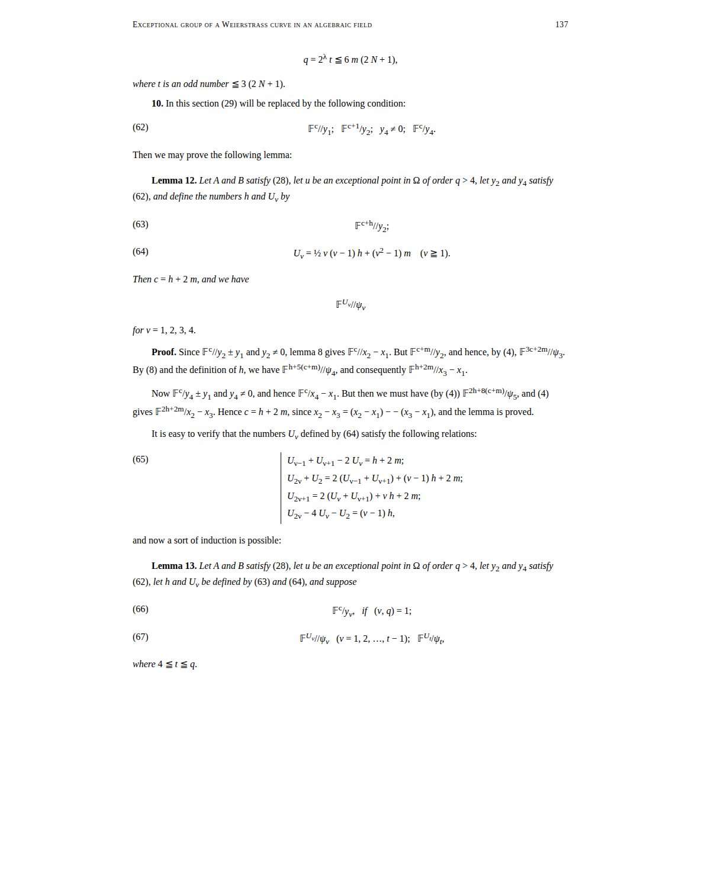Exceptional group of a Weierstrass curve in an algebraic field 137
q = 2λ t ≦ 6 m (2 N + 1),
where t is an odd number ≦ 3 (2 N + 1).
10. In this section (29) will be replaced by the following condition:
(62) 𝔽c//y1; 𝔽c+1/y2; y4 ≠ 0; 𝔽c/y4.
Then we may prove the following lemma:
Lemma 12. Let A and B satisfy (28), let u be an exceptional point in Ω of order q > 4, let y2 and y4 satisfy (62), and define the numbers h and Uν by
(63) 𝔽c+h//y2;
(64) Uν = ½ ν (ν − 1) h + (ν2 − 1) m (ν ≧ 1).
Then c = h + 2 m, and we have
𝔽Uν//ψν
for ν = 1, 2, 3, 4.
Proof. Since 𝔽c//y2 ± y1 and y2 ≠ 0, lemma 8 gives 𝔽c//x2 − x1. But 𝔽c+m//y2, and hence, by (4), 𝔽3c+2m//ψ3. By (8) and the definition of h, we have 𝔽h+5(c+m)//ψ4, and consequently 𝔽h+2m//x3 − x1.
Now 𝔽c/y4 ± y1 and y4 ≠ 0, and hence 𝔽c/x4 − x1. But then we must have (by (4)) 𝔽2h+8(c+m)/ψ5, and (4) gives 𝔽2h+2m/x2 − x3. Hence c = h + 2 m, since x2 − x3 = (x2 − x1) − − (x3 − x1), and the lemma is proved.
It is easy to verify that the numbers Uν defined by (64) satisfy the following relations:
(65)
Uν−1 + Uν+1 − 2 Uν = h + 2 m;
U2ν + U2 = 2 (Uν−1 + Uν+1) + (ν − 1) h + 2 m;
U2ν+1 = 2 (Uν + Uν+1) + ν h + 2 m;
U2ν − 4 Uν − U2 = (ν − 1) h,
and now a sort of induction is possible:
Lemma 13. Let A and B satisfy (28), let u be an exceptional point in Ω of order q > 4, let y2 and y4 satisfy (62), let h and Uν be defined by (63) and (64), and suppose
(66) 𝔽c/yν, if (ν, q) = 1;
(67) 𝔽Uν//ψν (ν = 1, 2, …, t − 1); 𝔽Ut/ψt,
where 4 ≦ t ≦ q.